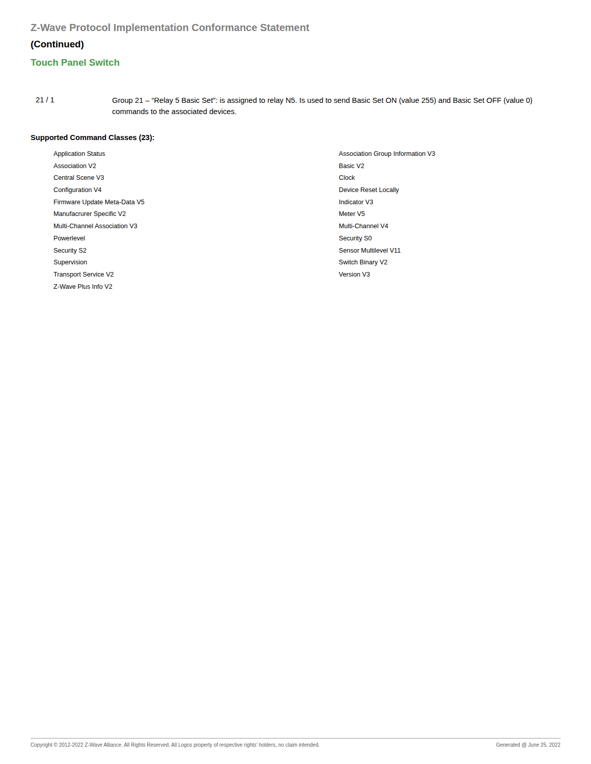Z-Wave Protocol Implementation Conformance Statement
(Continued)
Touch Panel Switch
21 / 1
Group 21 – “Relay 5 Basic Set”: is assigned to relay N5. Is used to send Basic Set ON (value 255) and Basic Set OFF (value 0) commands to the associated devices.
Supported Command Classes (23):
| Application Status | Association Group Information V3 |
| Association V2 | Basic V2 |
| Central Scene V3 | Clock |
| Configuration V4 | Device Reset Locally |
| Firmware Update Meta-Data V5 | Indicator V3 |
| Manufacrurer Specific V2 | Meter V5 |
| Multi-Channel Association V3 | Multi-Channel V4 |
| Powerlevel | Security S0 |
| Security S2 | Sensor Multilevel V11 |
| Supervision | Switch Binary V2 |
| Transport Service V2 | Version V3 |
| Z-Wave Plus Info V2 | |
Copyright © 2012-2022 Z-Wave Alliance. All Rights Reserved. All Logos property of respective rights’ holders, no claim intended. Generated @ June 25, 2022